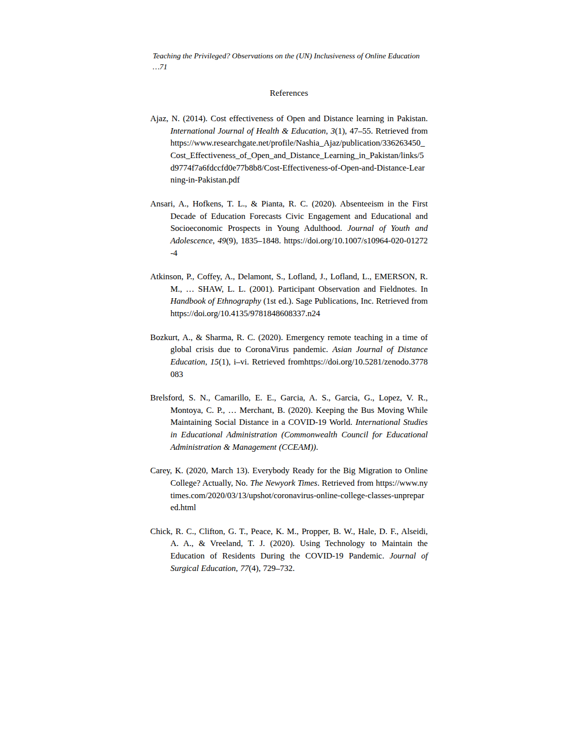Teaching the Privileged? Observations on the (UN) Inclusiveness of Online Education …71
References
Ajaz, N. (2014). Cost effectiveness of Open and Distance learning in Pakistan. International Journal of Health & Education, 3(1), 47–55. Retrieved from https://www.researchgate.net/profile/Nashia_Ajaz/publication/336263450_Cost_Effectiveness_of_Open_and_Distance_Learning_in_Pakistan/links/5d9774f7a6fdccfd0e77b8b8/Cost-Effectiveness-of-Open-and-Distance-Learning-in-Pakistan.pdf
Ansari, A., Hofkens, T. L., & Pianta, R. C. (2020). Absenteeism in the First Decade of Education Forecasts Civic Engagement and Educational and Socioeconomic Prospects in Young Adulthood. Journal of Youth and Adolescence, 49(9), 1835–1848. https://doi.org/10.1007/s10964-020-01272-4
Atkinson, P., Coffey, A., Delamont, S., Lofland, J., Lofland, L., EMERSON, R. M., … SHAW, L. L. (2001). Participant Observation and Fieldnotes. In Handbook of Ethnography (1st ed.). Sage Publications, Inc. Retrieved from https://doi.org/10.4135/9781848608337.n24
Bozkurt, A., & Sharma, R. C. (2020). Emergency remote teaching in a time of global crisis due to CoronaVirus pandemic. Asian Journal of Distance Education, 15(1), i–vi. Retrieved fromhttps://doi.org/10.5281/zenodo.3778083
Brelsford, S. N., Camarillo, E. E., Garcia, A. S., Garcia, G., Lopez, V. R., Montoya, C. P., … Merchant, B. (2020). Keeping the Bus Moving While Maintaining Social Distance in a COVID-19 World. International Studies in Educational Administration (Commonwealth Council for Educational Administration & Management (CCEAM)).
Carey, K. (2020, March 13). Everybody Ready for the Big Migration to Online College? Actually, No. The Newyork Times. Retrieved from https://www.nytimes.com/2020/03/13/upshot/coronavirus-online-college-classes-unprepared.html
Chick, R. C., Clifton, G. T., Peace, K. M., Propper, B. W., Hale, D. F., Alseidi, A. A., & Vreeland, T. J. (2020). Using Technology to Maintain the Education of Residents During the COVID-19 Pandemic. Journal of Surgical Education, 77(4), 729–732.